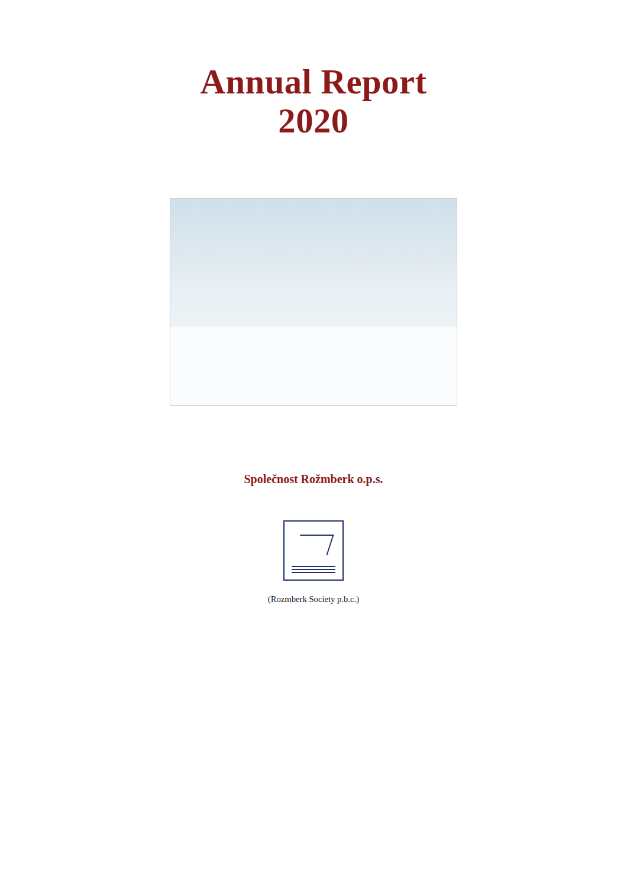Annual Report
2020
Společnost Rožmberk o.p.s.
(Rozmberk Society p.b.c.)